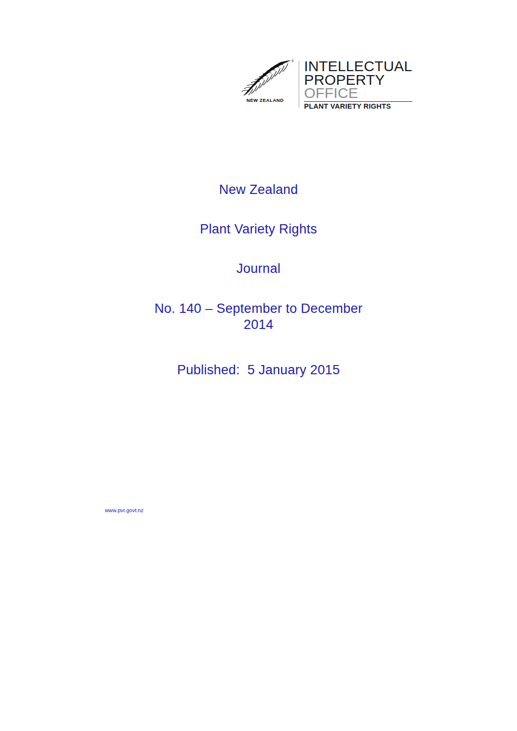®
NEW ZEALAND
INTELLECTUAL PROPERTY OFFICE
PLANT VARIETY RIGHTS
New Zealand
Plant Variety Rights
Journal
No. 140 – September to December
2014
Published: 5 January 2015
www.pvr.govt.nz